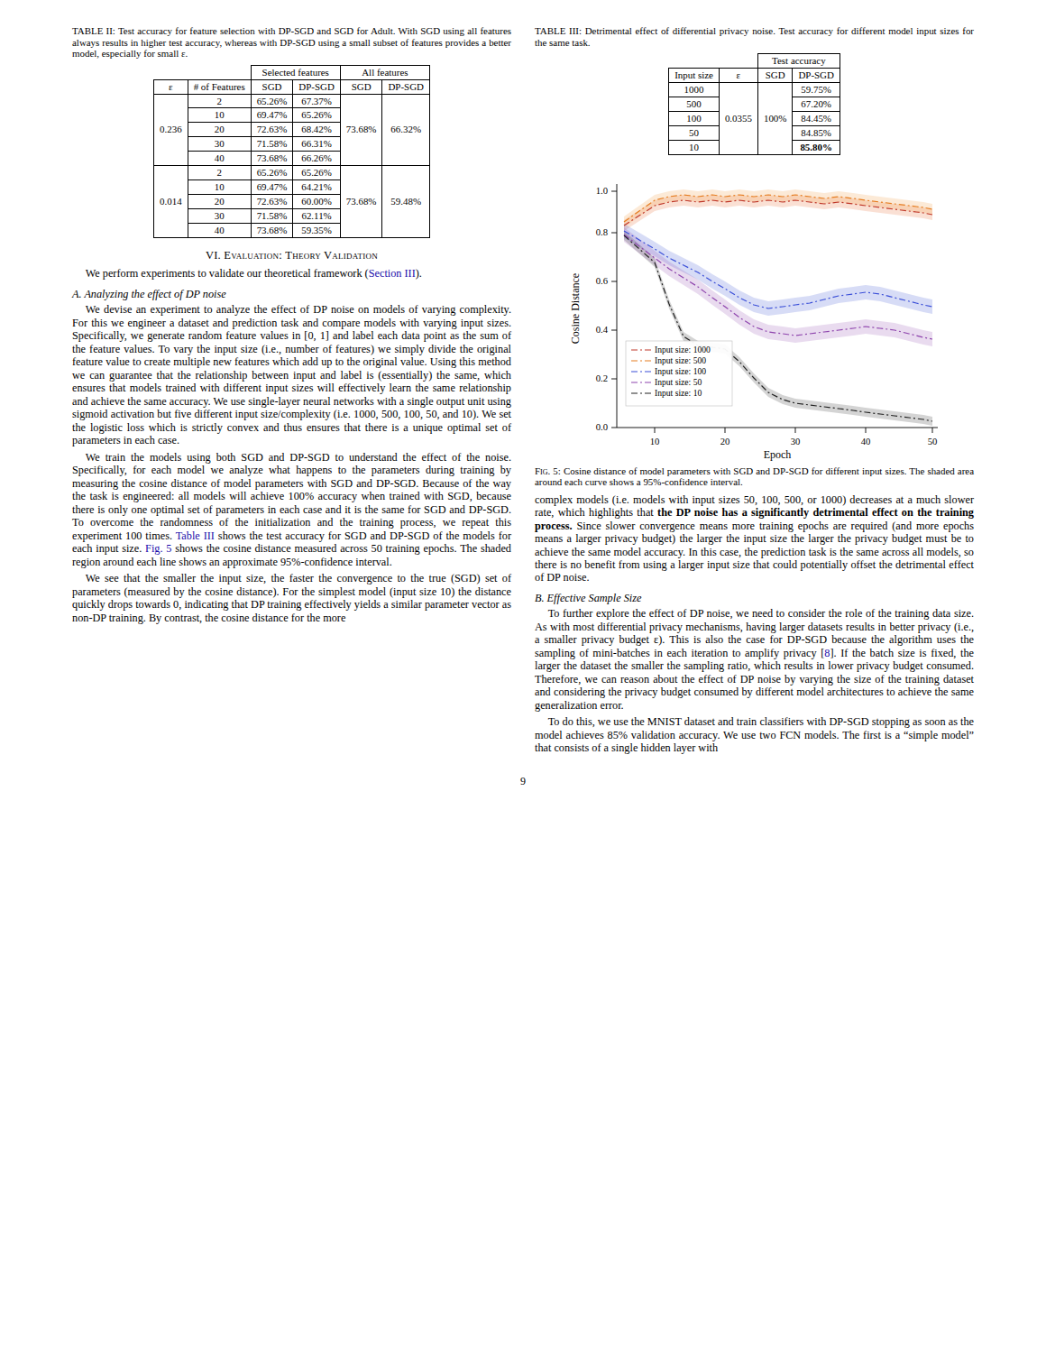TABLE II: Test accuracy for feature selection with DP-SGD and SGD for Adult. With SGD using all features always results in higher test accuracy, whereas with DP-SGD using a small subset of features provides a better model, especially for small ε.
| | | Selected features | All features |
| --- | --- | --- | --- |
| ε | # of Features | SGD | DP-SGD | SGD | DP-SGD |
| 0.236 | 2 | 65.26% | 67.37% | 73.68% | 66.32% |
| 10 | 69.47% | 65.26% |
| 20 | 72.63% | 68.42% |
| 30 | 71.58% | 66.31% |
| 40 | 73.68% | 66.26% |
| 0.014 | 2 | 65.26% | 65.26% | 73.68% | 59.48% |
| 10 | 69.47% | 64.21% |
| 20 | 72.63% | 60.00% |
| 30 | 71.58% | 62.11% |
| 40 | 73.68% | 59.35% |
VI. Evaluation: Theory Validation
We perform experiments to validate our theoretical framework (Section III).
A. Analyzing the effect of DP noise
We devise an experiment to analyze the effect of DP noise on models of varying complexity. For this we engineer a dataset and prediction task and compare models with varying input sizes. Specifically, we generate random feature values in [0, 1] and label each data point as the sum of the feature values. To vary the input size (i.e., number of features) we simply divide the original feature value to create multiple new features which add up to the original value. Using this method we can guarantee that the relationship between input and label is (essentially) the same, which ensures that models trained with different input sizes will effectively learn the same relationship and achieve the same accuracy. We use single-layer neural networks with a single output unit using sigmoid activation but five different input size/complexity (i.e. 1000, 500, 100, 50, and 10). We set the logistic loss which is strictly convex and thus ensures that there is a unique optimal set of parameters in each case.
We train the models using both SGD and DP-SGD to understand the effect of the noise. Specifically, for each model we analyze what happens to the parameters during training by measuring the cosine distance of model parameters with SGD and DP-SGD. Because of the way the task is engineered: all models will achieve 100% accuracy when trained with SGD, because there is only one optimal set of parameters in each case and it is the same for SGD and DP-SGD. To overcome the randomness of the initialization and the training process, we repeat this experiment 100 times. Table III shows the test accuracy for SGD and DP-SGD of the models for each input size. Fig. 5 shows the cosine distance measured across 50 training epochs. The shaded region around each line shows an approximate 95%-confidence interval.
We see that the smaller the input size, the faster the convergence to the true (SGD) set of parameters (measured by the cosine distance). For the simplest model (input size 10) the distance quickly drops towards 0, indicating that DP training effectively yields a similar parameter vector as non-DP training. By contrast, the cosine distance for the more
TABLE III: Detrimental effect of differential privacy noise. Test accuracy for different model input sizes for the same task.
| | | Test accuracy |
| --- | --- | --- |
| Input size | ε | SGD | DP-SGD |
| 1000 | 0.0355 | 100% | 59.75% |
| 500 | 67.20% |
| 100 | 84.45% |
| 50 | 84.85% |
| 10 | 85.80% |
0.0 0.2 0.4 0.6 0.8 1.0 10 20 30 40 50 Epoch Cosine Distance Input size: 1000 Input size: 500 Input size: 100 Input size: 50 Input size: 10
Fig. 5: Cosine distance of model parameters with SGD and DP-SGD for different input sizes. The shaded area around each curve shows a 95%-confidence interval.
complex models (i.e. models with input sizes 50, 100, 500, or 1000) decreases at a much slower rate, which highlights that the DP noise has a significantly detrimental effect on the training process. Since slower convergence means more training epochs are required (and more epochs means a larger privacy budget) the larger the input size the larger the privacy budget must be to achieve the same model accuracy. In this case, the prediction task is the same across all models, so there is no benefit from using a larger input size that could potentially offset the detrimental effect of DP noise.
B. Effective Sample Size
To further explore the effect of DP noise, we need to consider the role of the training data size. As with most differential privacy mechanisms, having larger datasets results in better privacy (i.e., a smaller privacy budget ε). This is also the case for DP-SGD because the algorithm uses the sampling of mini-batches in each iteration to amplify privacy [8]. If the batch size is fixed, the larger the dataset the smaller the sampling ratio, which results in lower privacy budget consumed. Therefore, we can reason about the effect of DP noise by varying the size of the training dataset and considering the privacy budget consumed by different model architectures to achieve the same generalization error.
To do this, we use the MNIST dataset and train classifiers with DP-SGD stopping as soon as the model achieves 85% validation accuracy. We use two FCN models. The first is a “simple model” that consists of a single hidden layer with
9